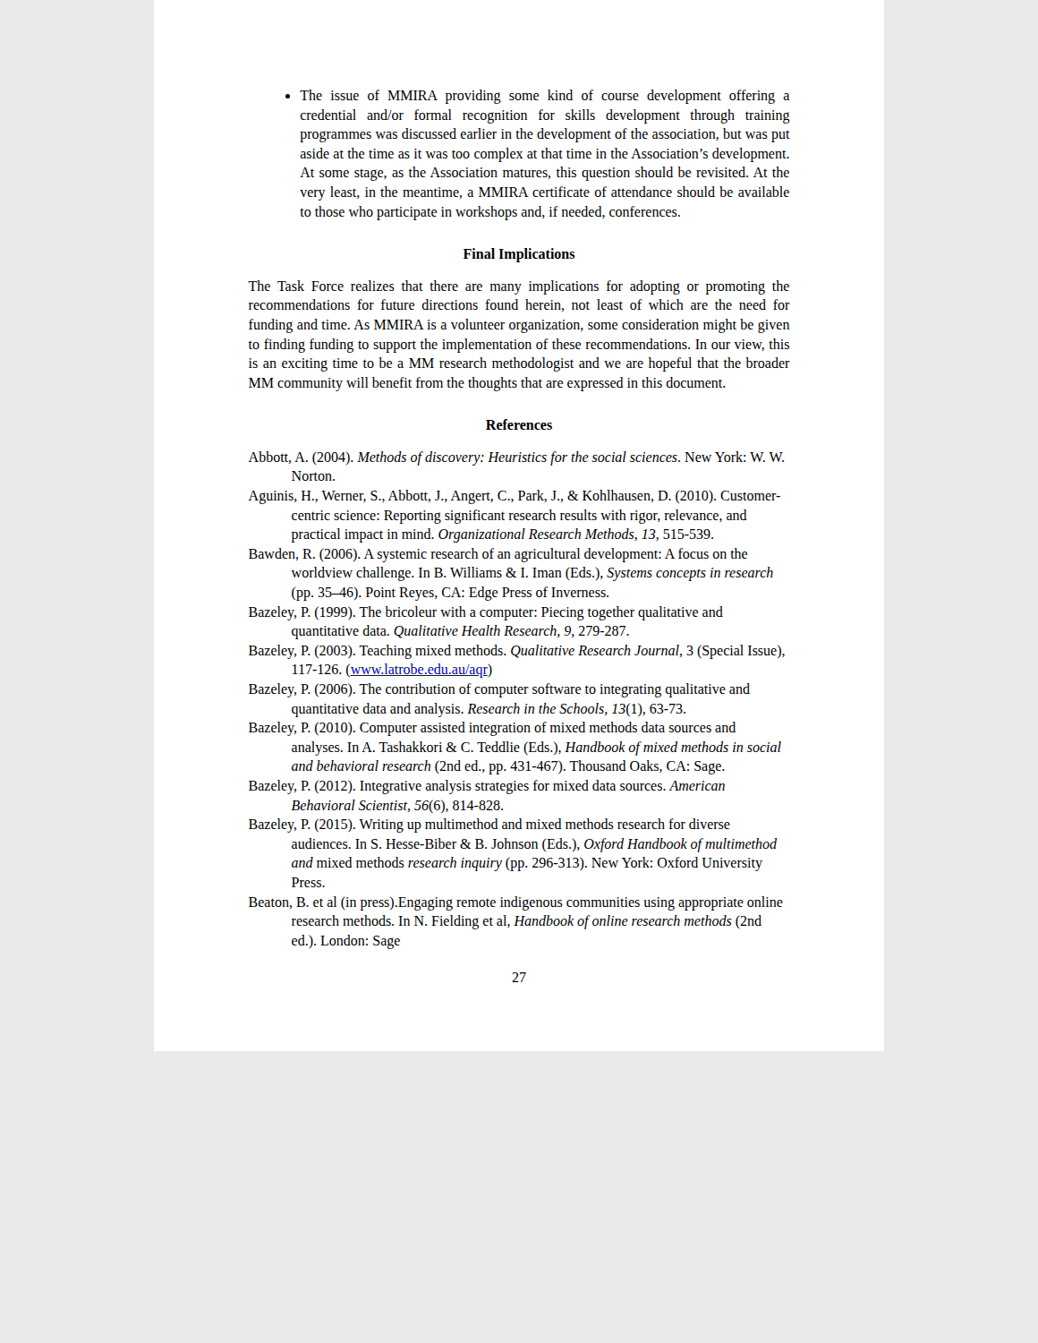The issue of MMIRA providing some kind of course development offering a credential and/or formal recognition for skills development through training programmes was discussed earlier in the development of the association, but was put aside at the time as it was too complex at that time in the Association’s development. At some stage, as the Association matures, this question should be revisited. At the very least, in the meantime, a MMIRA certificate of attendance should be available to those who participate in workshops and, if needed, conferences.
Final Implications
The Task Force realizes that there are many implications for adopting or promoting the recommendations for future directions found herein, not least of which are the need for funding and time. As MMIRA is a volunteer organization, some consideration might be given to finding funding to support the implementation of these recommendations. In our view, this is an exciting time to be a MM research methodologist and we are hopeful that the broader MM community will benefit from the thoughts that are expressed in this document.
References
Abbott, A. (2004). Methods of discovery: Heuristics for the social sciences. New York: W. W. Norton.
Aguinis, H., Werner, S., Abbott, J., Angert, C., Park, J., & Kohlhausen, D. (2010). Customer-centric science: Reporting significant research results with rigor, relevance, and practical impact in mind. Organizational Research Methods, 13, 515-539.
Bawden, R. (2006). A systemic research of an agricultural development: A focus on the worldview challenge. In B. Williams & I. Iman (Eds.), Systems concepts in research (pp. 35–46). Point Reyes, CA: Edge Press of Inverness.
Bazeley, P. (1999). The bricoleur with a computer: Piecing together qualitative and quantitative data. Qualitative Health Research, 9, 279-287.
Bazeley, P. (2003). Teaching mixed methods. Qualitative Research Journal, 3 (Special Issue), 117-126. (www.latrobe.edu.au/aqr)
Bazeley, P. (2006). The contribution of computer software to integrating qualitative and quantitative data and analysis. Research in the Schools, 13(1), 63-73.
Bazeley, P. (2010). Computer assisted integration of mixed methods data sources and analyses. In A. Tashakkori & C. Teddlie (Eds.), Handbook of mixed methods in social and behavioral research (2nd ed., pp. 431-467). Thousand Oaks, CA: Sage.
Bazeley, P. (2012). Integrative analysis strategies for mixed data sources. American Behavioral Scientist, 56(6), 814-828.
Bazeley, P. (2015). Writing up multimethod and mixed methods research for diverse audiences. In S. Hesse-Biber & B. Johnson (Eds.), Oxford Handbook of multimethod and mixed methods research inquiry (pp. 296-313). New York: Oxford University Press.
Beaton, B. et al (in press).Engaging remote indigenous communities using appropriate online research methods. In N. Fielding et al, Handbook of online research methods (2nd ed.). London: Sage
27